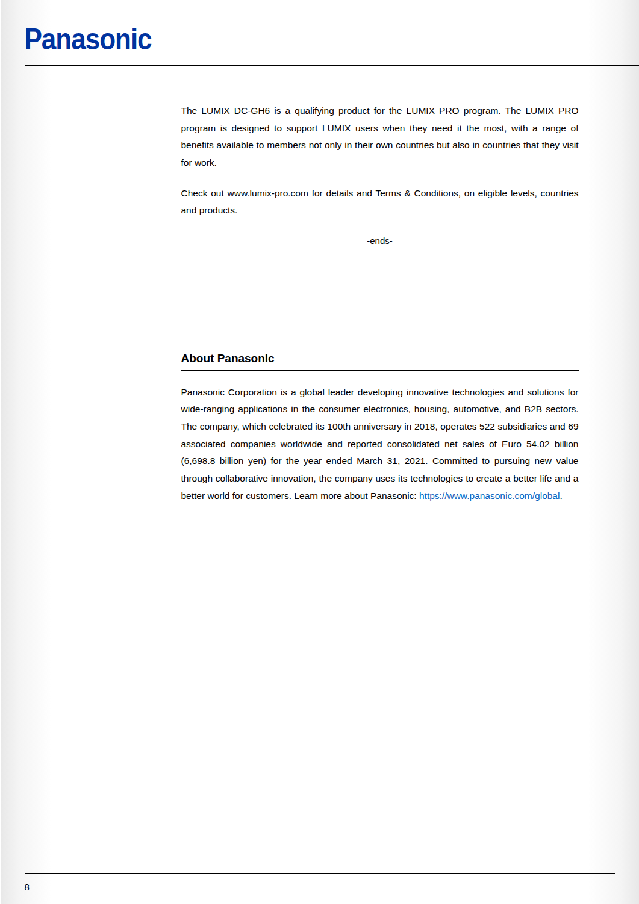Panasonic
The LUMIX DC-GH6 is a qualifying product for the LUMIX PRO program. The LUMIX PRO program is designed to support LUMIX users when they need it the most, with a range of benefits available to members not only in their own countries but also in countries that they visit for work.
Check out www.lumix-pro.com for details and Terms & Conditions, on eligible levels, countries and products.
-ends-
About Panasonic
Panasonic Corporation is a global leader developing innovative technologies and solutions for wide-ranging applications in the consumer electronics, housing, automotive, and B2B sectors. The company, which celebrated its 100th anniversary in 2018, operates 522 subsidiaries and 69 associated companies worldwide and reported consolidated net sales of Euro 54.02 billion (6,698.8 billion yen) for the year ended March 31, 2021. Committed to pursuing new value through collaborative innovation, the company uses its technologies to create a better life and a better world for customers. Learn more about Panasonic: https://www.panasonic.com/global.
8